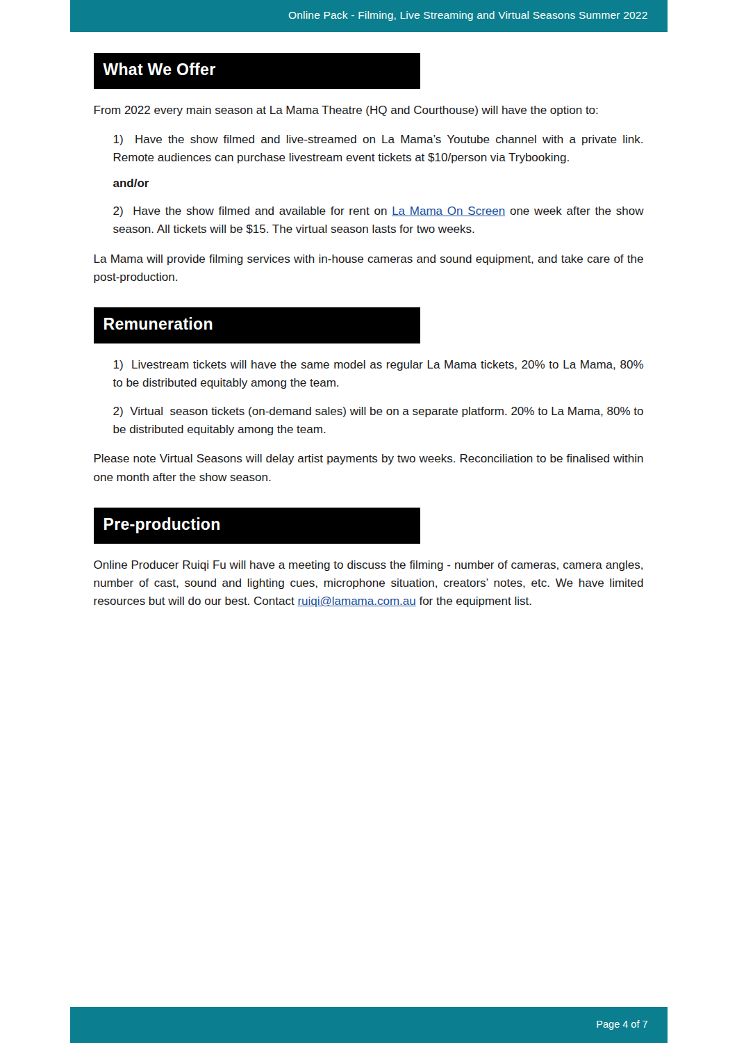Online Pack - Filming, Live Streaming and Virtual Seasons Summer 2022
What We Offer
From 2022 every main season at La Mama Theatre (HQ and Courthouse) will have the option to:
1) Have the show filmed and live-streamed on La Mama’s Youtube channel with a private link. Remote audiences can purchase livestream event tickets at $10/person via Trybooking.
and/or
2) Have the show filmed and available for rent on La Mama On Screen one week after the show season. All tickets will be $15. The virtual season lasts for two weeks.
La Mama will provide filming services with in-house cameras and sound equipment, and take care of the post-production.
Remuneration
1) Livestream tickets will have the same model as regular La Mama tickets, 20% to La Mama, 80% to be distributed equitably among the team.
2) Virtual season tickets (on-demand sales) will be on a separate platform. 20% to La Mama, 80% to be distributed equitably among the team.
Please note Virtual Seasons will delay artist payments by two weeks. Reconciliation to be finalised within one month after the show season.
Pre-production
Online Producer Ruiqi Fu will have a meeting to discuss the filming - number of cameras, camera angles, number of cast, sound and lighting cues, microphone situation, creators’ notes, etc. We have limited resources but will do our best. Contact ruiqi@lamama.com.au for the equipment list.
Page 4 of 7